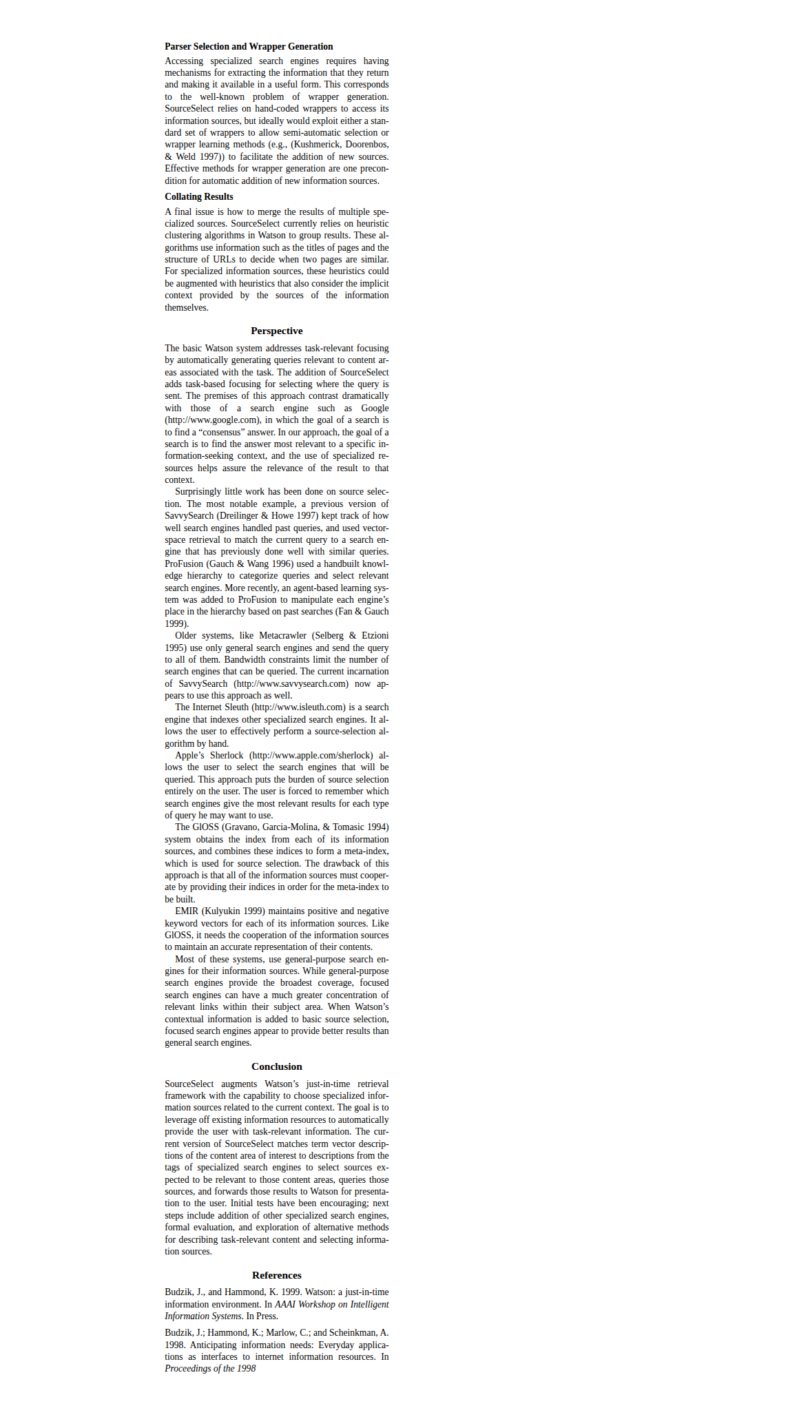Parser Selection and Wrapper Generation
Accessing specialized search engines requires having mechanisms for extracting the information that they return and making it available in a useful form. This corresponds to the well-known problem of wrapper generation. SourceSelect relies on hand-coded wrappers to access its information sources, but ideally would exploit either a standard set of wrappers to allow semi-automatic selection or wrapper learning methods (e.g., (Kushmerick, Doorenbos, & Weld 1997)) to facilitate the addition of new sources. Effective methods for wrapper generation are one precondition for automatic addition of new information sources.
Collating Results
A final issue is how to merge the results of multiple specialized sources. SourceSelect currently relies on heuristic clustering algorithms in Watson to group results. These algorithms use information such as the titles of pages and the structure of URLs to decide when two pages are similar. For specialized information sources, these heuristics could be augmented with heuristics that also consider the implicit context provided by the sources of the information themselves.
Perspective
The basic Watson system addresses task-relevant focusing by automatically generating queries relevant to content areas associated with the task. The addition of SourceSelect adds task-based focusing for selecting where the query is sent. The premises of this approach contrast dramatically with those of a search engine such as Google (http://www.google.com), in which the goal of a search is to find a “consensus” answer. In our approach, the goal of a search is to find the answer most relevant to a specific information-seeking context, and the use of specialized resources helps assure the relevance of the result to that context.
Surprisingly little work has been done on source selection. The most notable example, a previous version of SavvySearch (Dreilinger & Howe 1997) kept track of how well search engines handled past queries, and used vector-space retrieval to match the current query to a search engine that has previously done well with similar queries. ProFusion (Gauch & Wang 1996) used a handbuilt knowledge hierarchy to categorize queries and select relevant search engines. More recently, an agent-based learning system was added to ProFusion to manipulate each engine’s place in the hierarchy based on past searches (Fan & Gauch 1999).
Older systems, like Metacrawler (Selberg & Etzioni 1995) use only general search engines and send the query to all of them. Bandwidth constraints limit the number of search engines that can be queried. The current incarnation of SavvySearch (http://www.savvysearch.com) now appears to use this approach as well.
The Internet Sleuth (http://www.isleuth.com) is a search engine that indexes other specialized search engines. It allows the user to effectively perform a source-selection algorithm by hand.
Apple’s Sherlock (http://www.apple.com/sherlock) allows the user to select the search engines that will be queried. This approach puts the burden of source selection entirely on the user. The user is forced to remember which search engines give the most relevant results for each type of query he may want to use.
The GlOSS (Gravano, Garcia-Molina, & Tomasic 1994) system obtains the index from each of its information sources, and combines these indices to form a meta-index, which is used for source selection. The drawback of this approach is that all of the information sources must cooperate by providing their indices in order for the meta-index to be built.
EMIR (Kulyukin 1999) maintains positive and negative keyword vectors for each of its information sources. Like GlOSS, it needs the cooperation of the information sources to maintain an accurate representation of their contents.
Most of these systems, use general-purpose search engines for their information sources. While general-purpose search engines provide the broadest coverage, focused search engines can have a much greater concentration of relevant links within their subject area. When Watson’s contextual information is added to basic source selection, focused search engines appear to provide better results than general search engines.
Conclusion
SourceSelect augments Watson’s just-in-time retrieval framework with the capability to choose specialized information sources related to the current context. The goal is to leverage off existing information resources to automatically provide the user with task-relevant information. The current version of SourceSelect matches term vector descriptions of the content area of interest to descriptions from the tags of specialized search engines to select sources expected to be relevant to those content areas, queries those sources, and forwards those results to Watson for presentation to the user. Initial tests have been encouraging; next steps include addition of other specialized search engines, formal evaluation, and exploration of alternative methods for describing task-relevant content and selecting information sources.
References
Budzik, J., and Hammond, K. 1999. Watson: a just-in-time information environment. In AAAI Workshop on Intelligent Information Systems. In Press.
Budzik, J.; Hammond, K.; Marlow, C.; and Scheinkman, A. 1998. Anticipating information needs: Everyday applications as interfaces to internet information resources. In Proceedings of the 1998